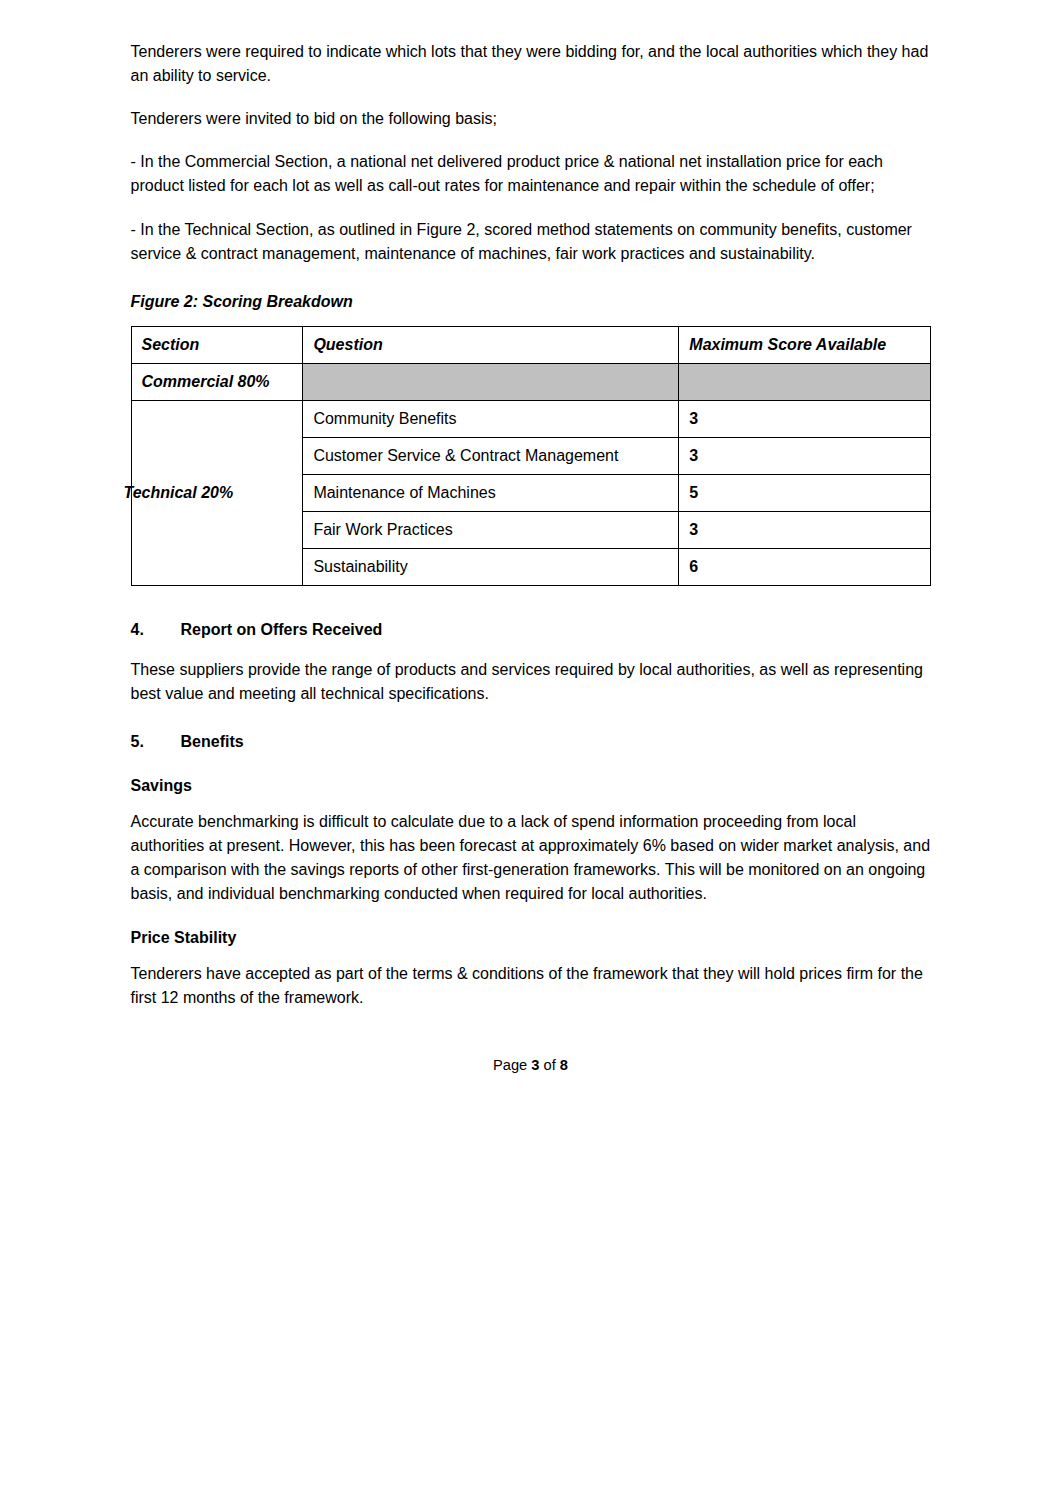Tenderers were required to indicate which lots that they were bidding for, and the local authorities which they had an ability to service.
Tenderers were invited to bid on the following basis;
- In the Commercial Section, a national net delivered product price & national net installation price for each product listed for each lot as well as call-out rates for maintenance and repair within the schedule of offer;
- In the Technical Section, as outlined in Figure 2, scored method statements on community benefits, customer service & contract management, maintenance of machines, fair work practices and sustainability.
Figure 2: Scoring Breakdown
| Section | Question | Maximum Score Available |
| Commercial 80% | | |
| Technical 20% | Community Benefits | 3 |
| Customer Service & Contract Management | 3 |
| Maintenance of Machines | 5 |
| Fair Work Practices | 3 |
| Sustainability | 6 |
4. Report on Offers Received
These suppliers provide the range of products and services required by local authorities, as well as representing best value and meeting all technical specifications.
5. Benefits
Savings
Accurate benchmarking is difficult to calculate due to a lack of spend information proceeding from local authorities at present. However, this has been forecast at approximately 6% based on wider market analysis, and a comparison with the savings reports of other first-generation frameworks. This will be monitored on an ongoing basis, and individual benchmarking conducted when required for local authorities.
Price Stability
Tenderers have accepted as part of the terms & conditions of the framework that they will hold prices firm for the first 12 months of the framework.
Page 3 of 8